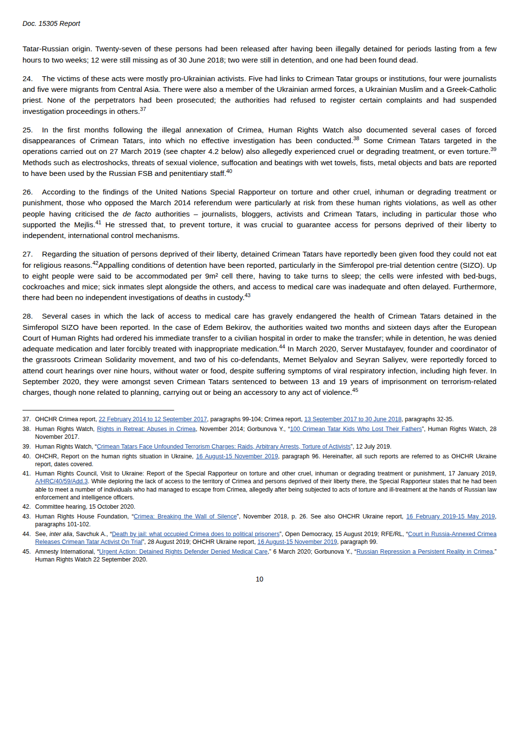Doc. 15305 Report
Tatar-Russian origin. Twenty-seven of these persons had been released after having been illegally detained for periods lasting from a few hours to two weeks; 12 were still missing as of 30 June 2018; two were still in detention, and one had been found dead.
24. The victims of these acts were mostly pro-Ukrainian activists. Five had links to Crimean Tatar groups or institutions, four were journalists and five were migrants from Central Asia. There were also a member of the Ukrainian armed forces, a Ukrainian Muslim and a Greek-Catholic priest. None of the perpetrators had been prosecuted; the authorities had refused to register certain complaints and had suspended investigation proceedings in others.37
25. In the first months following the illegal annexation of Crimea, Human Rights Watch also documented several cases of forced disappearances of Crimean Tatars, into which no effective investigation has been conducted.38 Some Crimean Tatars targeted in the operations carried out on 27 March 2019 (see chapter 4.2 below) also allegedly experienced cruel or degrading treatment, or even torture.39 Methods such as electroshocks, threats of sexual violence, suffocation and beatings with wet towels, fists, metal objects and bats are reported to have been used by the Russian FSB and penitentiary staff.40
26. According to the findings of the United Nations Special Rapporteur on torture and other cruel, inhuman or degrading treatment or punishment, those who opposed the March 2014 referendum were particularly at risk from these human rights violations, as well as other people having criticised the de facto authorities – journalists, bloggers, activists and Crimean Tatars, including in particular those who supported the Mejlis.41 He stressed that, to prevent torture, it was crucial to guarantee access for persons deprived of their liberty to independent, international control mechanisms.
27. Regarding the situation of persons deprived of their liberty, detained Crimean Tatars have reportedly been given food they could not eat for religious reasons.42Appalling conditions of detention have been reported, particularly in the Simferopol pre-trial detention centre (SIZO). Up to eight people were said to be accommodated per 9m² cell there, having to take turns to sleep; the cells were infested with bed-bugs, cockroaches and mice; sick inmates slept alongside the others, and access to medical care was inadequate and often delayed. Furthermore, there had been no independent investigations of deaths in custody.43
28. Several cases in which the lack of access to medical care has gravely endangered the health of Crimean Tatars detained in the Simferopol SIZO have been reported. In the case of Edem Bekirov, the authorities waited two months and sixteen days after the European Court of Human Rights had ordered his immediate transfer to a civilian hospital in order to make the transfer; while in detention, he was denied adequate medication and later forcibly treated with inappropriate medication.44 In March 2020, Server Mustafayev, founder and coordinator of the grassroots Crimean Solidarity movement, and two of his co-defendants, Memet Belyalov and Seyran Saliyev, were reportedly forced to attend court hearings over nine hours, without water or food, despite suffering symptoms of viral respiratory infection, including high fever. In September 2020, they were amongst seven Crimean Tatars sentenced to between 13 and 19 years of imprisonment on terrorism-related charges, though none related to planning, carrying out or being an accessory to any act of violence.45
37. OHCHR Crimea report, 22 February 2014 to 12 September 2017, paragraphs 99-104; Crimea report, 13 September 2017 to 30 June 2018, paragraphs 32-35.
38. Human Rights Watch, Rights in Retreat: Abuses in Crimea, November 2014; Gorbunova Y., “100 Crimean Tatar Kids Who Lost Their Fathers”, Human Rights Watch, 28 November 2017.
39. Human Rights Watch, “Crimean Tatars Face Unfounded Terrorism Charges: Raids, Arbitrary Arrests, Torture of Activists”, 12 July 2019.
40. OHCHR, Report on the human rights situation in Ukraine, 16 August-15 November 2019, paragraph 96. Hereinafter, all such reports are referred to as OHCHR Ukraine report, dates covered.
41. Human Rights Council, Visit to Ukraine: Report of the Special Rapporteur on torture and other cruel, inhuman or degrading treatment or punishment, 17 January 2019, A/HRC/40/59/Add.3. While deploring the lack of access to the territory of Crimea and persons deprived of their liberty there, the Special Rapporteur states that he had been able to meet a number of individuals who had managed to escape from Crimea, allegedly after being subjected to acts of torture and ill-treatment at the hands of Russian law enforcement and intelligence officers.
42. Committee hearing, 15 October 2020.
43. Human Rights House Foundation, “Crimea: Breaking the Wall of Silence”, November 2018, p. 26. See also OHCHR Ukraine report, 16 February 2019-15 May 2019, paragraphs 101-102.
44. See, inter alia, Savchuk A., “Death by jail: what occupied Crimea does to political prisoners”, Open Democracy, 15 August 2019; RFE/RL, “Court in Russia-Annexed Crimea Releases Crimean Tatar Activist On Trial”, 28 August 2019; OHCHR Ukraine report, 16 August-15 November 2019, paragraph 99.
45. Amnesty International, “Urgent Action: Detained Rights Defender Denied Medical Care,” 6 March 2020; Gorbunova Y., “Russian Repression a Persistent Reality in Crimea,” Human Rights Watch 22 September 2020.
10